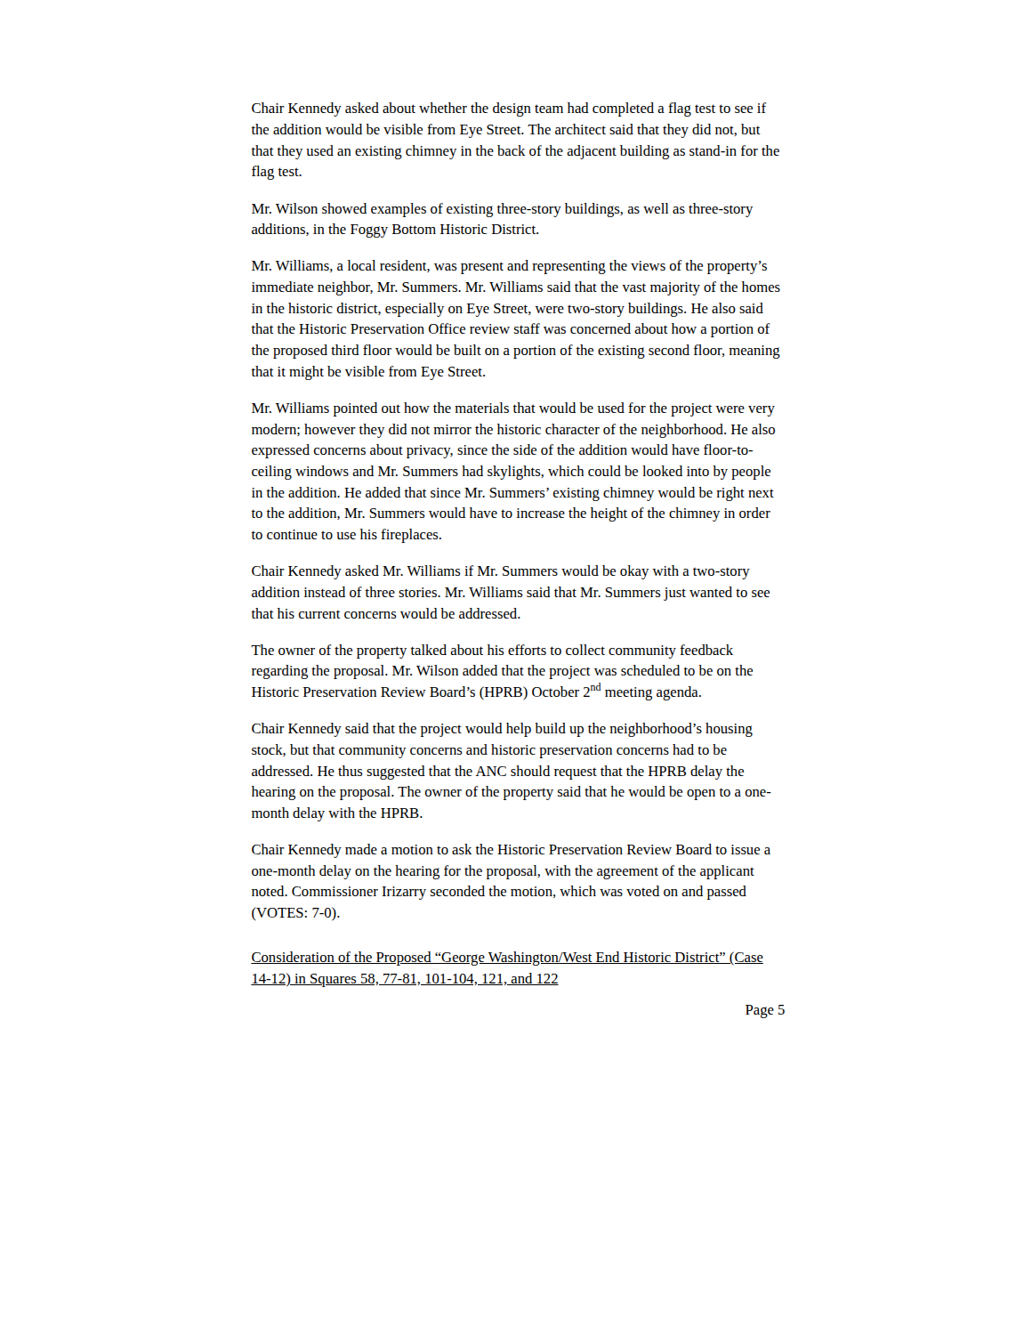Chair Kennedy asked about whether the design team had completed a flag test to see if the addition would be visible from Eye Street. The architect said that they did not, but that they used an existing chimney in the back of the adjacent building as stand-in for the flag test.
Mr. Wilson showed examples of existing three-story buildings, as well as three-story additions, in the Foggy Bottom Historic District.
Mr. Williams, a local resident, was present and representing the views of the property’s immediate neighbor, Mr. Summers. Mr. Williams said that the vast majority of the homes in the historic district, especially on Eye Street, were two-story buildings. He also said that the Historic Preservation Office review staff was concerned about how a portion of the proposed third floor would be built on a portion of the existing second floor, meaning that it might be visible from Eye Street.
Mr. Williams pointed out how the materials that would be used for the project were very modern; however they did not mirror the historic character of the neighborhood. He also expressed concerns about privacy, since the side of the addition would have floor-to-ceiling windows and Mr. Summers had skylights, which could be looked into by people in the addition. He added that since Mr. Summers’ existing chimney would be right next to the addition, Mr. Summers would have to increase the height of the chimney in order to continue to use his fireplaces.
Chair Kennedy asked Mr. Williams if Mr. Summers would be okay with a two-story addition instead of three stories. Mr. Williams said that Mr. Summers just wanted to see that his current concerns would be addressed.
The owner of the property talked about his efforts to collect community feedback regarding the proposal. Mr. Wilson added that the project was scheduled to be on the Historic Preservation Review Board’s (HPRB) October 2nd meeting agenda.
Chair Kennedy said that the project would help build up the neighborhood’s housing stock, but that community concerns and historic preservation concerns had to be addressed. He thus suggested that the ANC should request that the HPRB delay the hearing on the proposal. The owner of the property said that he would be open to a one-month delay with the HPRB.
Chair Kennedy made a motion to ask the Historic Preservation Review Board to issue a one-month delay on the hearing for the proposal, with the agreement of the applicant noted. Commissioner Irizarry seconded the motion, which was voted on and passed (VOTES: 7-0).
Consideration of the Proposed “George Washington/West End Historic District” (Case 14-12) in Squares 58, 77-81, 101-104, 121, and 122
Page 5